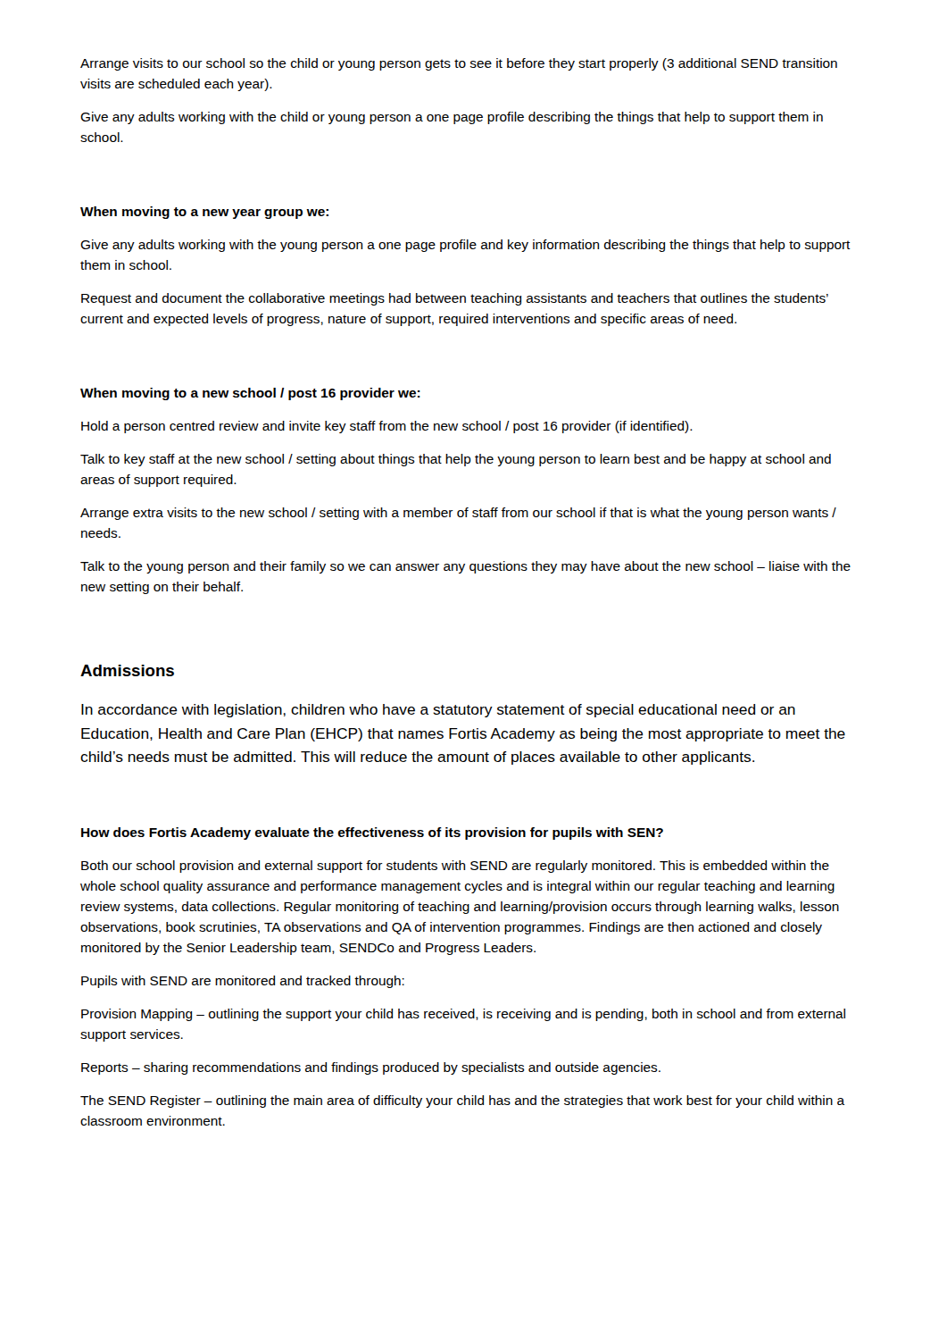Arrange visits to our school so the child or young person gets to see it before they start properly (3 additional SEND transition visits are scheduled each year).
Give any adults working with the child or young person a one page profile describing the things that help to support them in school.
When moving to a new year group we:
Give any adults working with the young person a one page profile and key information describing the things that help to support them in school.
Request and document the collaborative meetings had between teaching assistants and teachers that outlines the students’ current and expected levels of progress, nature of support, required interventions and specific areas of need.
When moving to a new school / post 16 provider we:
Hold a person centred review and invite key staff from the new school / post 16 provider (if identified).
Talk to key staff at the new school / setting about things that help the young person to learn best and be happy at school and areas of support required.
Arrange extra visits to the new school / setting with a member of staff from our school if that is what the young person wants / needs.
Talk to the young person and their family so we can answer any questions they may have about the new school – liaise with the new setting on their behalf.
Admissions
In accordance with legislation, children who have a statutory statement of special educational need or an Education, Health and Care Plan (EHCP) that names Fortis Academy as being the most appropriate to meet the child’s needs must be admitted. This will reduce the amount of places available to other applicants.
How does Fortis Academy evaluate the effectiveness of its provision for pupils with SEN?
Both our school provision and external support for students with SEND are regularly monitored. This is embedded within the whole school quality assurance and performance management cycles and is integral within our regular teaching and learning review systems, data collections. Regular monitoring of teaching and learning/provision occurs through learning walks, lesson observations, book scrutinies, TA observations and QA of intervention programmes. Findings are then actioned and closely monitored by the Senior Leadership team, SENDCo and Progress Leaders.
Pupils with SEND are monitored and tracked through:
Provision Mapping – outlining the support your child has received, is receiving and is pending, both in school and from external support services.
Reports – sharing recommendations and findings produced by specialists and outside agencies.
The SEND Register – outlining the main area of difficulty your child has and the strategies that work best for your child within a classroom environment.